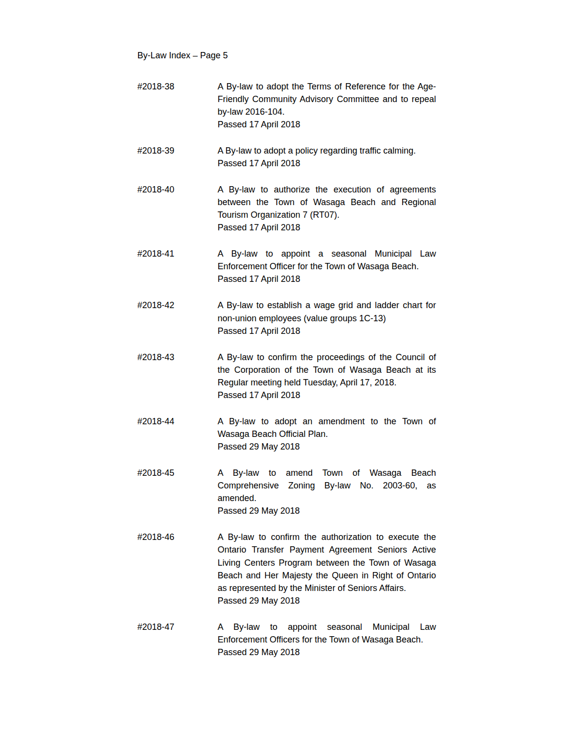By-Law Index – Page 5
| #2018-38 | A By-law to adopt the Terms of Reference for the Age-Friendly Community Advisory Committee and to repeal by-law 2016-104. Passed 17 April 2018 |
| #2018-39 | A By-law to adopt a policy regarding traffic calming. Passed 17 April 2018 |
| #2018-40 | A By-law to authorize the execution of agreements between the Town of Wasaga Beach and Regional Tourism Organization 7 (RT07). Passed 17 April 2018 |
| #2018-41 | A By-law to appoint a seasonal Municipal Law Enforcement Officer for the Town of Wasaga Beach. Passed 17 April 2018 |
| #2018-42 | A By-law to establish a wage grid and ladder chart for non-union employees (value groups 1C-13) Passed 17 April 2018 |
| #2018-43 | A By-law to confirm the proceedings of the Council of the Corporation of the Town of Wasaga Beach at its Regular meeting held Tuesday, April 17, 2018. Passed 17 April 2018 |
| #2018-44 | A By-law to adopt an amendment to the Town of Wasaga Beach Official Plan. Passed 29 May 2018 |
| #2018-45 | A By-law to amend Town of Wasaga Beach Comprehensive Zoning By-law No. 2003-60, as amended. Passed 29 May 2018 |
| #2018-46 | A By-law to confirm the authorization to execute the Ontario Transfer Payment Agreement Seniors Active Living Centers Program between the Town of Wasaga Beach and Her Majesty the Queen in Right of Ontario as represented by the Minister of Seniors Affairs. Passed 29 May 2018 |
| #2018-47 | A By-law to appoint seasonal Municipal Law Enforcement Officers for the Town of Wasaga Beach. Passed 29 May 2018 |